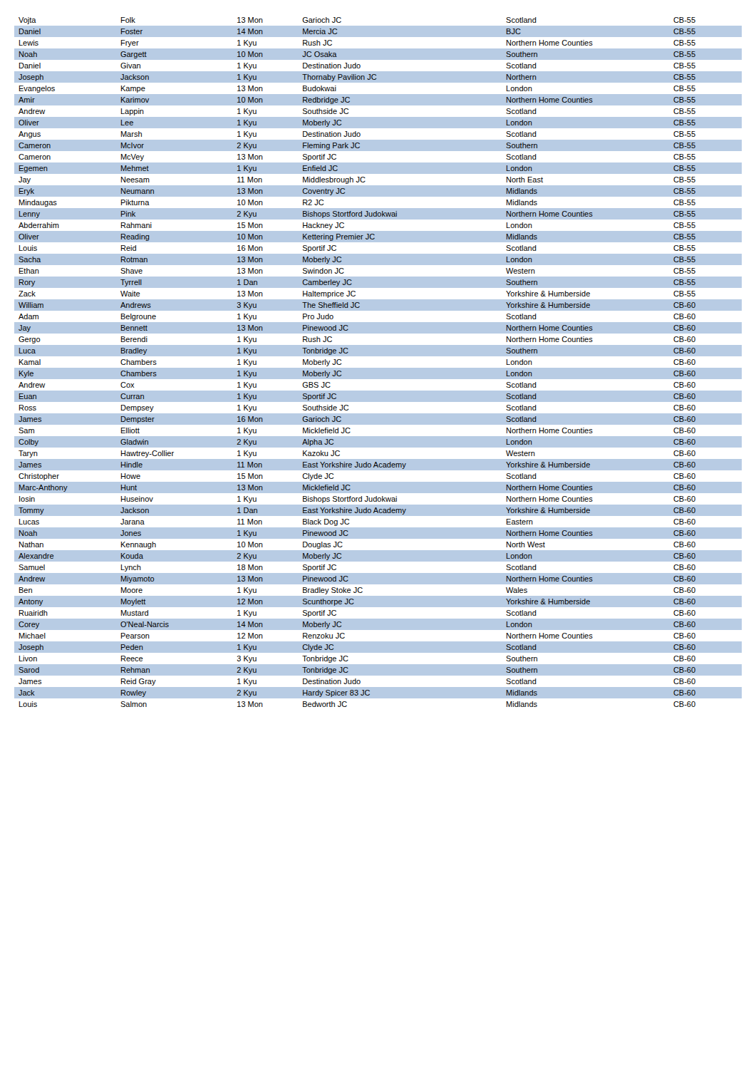| Vojta | Folk | 13 Mon | Garioch JC | Scotland | CB-55 |
| Daniel | Foster | 14 Mon | Mercia JC | BJC | CB-55 |
| Lewis | Fryer | 1 Kyu | Rush JC | Northern Home Counties | CB-55 |
| Noah | Gargett | 10 Mon | JC Osaka | Southern | CB-55 |
| Daniel | Givan | 1 Kyu | Destination Judo | Scotland | CB-55 |
| Joseph | Jackson | 1 Kyu | Thornaby Pavilion JC | Northern | CB-55 |
| Evangelos | Kampe | 13 Mon | Budokwai | London | CB-55 |
| Amir | Karimov | 10 Mon | Redbridge JC | Northern Home Counties | CB-55 |
| Andrew | Lappin | 1 Kyu | Southside JC | Scotland | CB-55 |
| Oliver | Lee | 1 Kyu | Moberly JC | London | CB-55 |
| Angus | Marsh | 1 Kyu | Destination Judo | Scotland | CB-55 |
| Cameron | McIvor | 2 Kyu | Fleming Park JC | Southern | CB-55 |
| Cameron | McVey | 13 Mon | Sportif JC | Scotland | CB-55 |
| Egemen | Mehmet | 1 Kyu | Enfield JC | London | CB-55 |
| Jay | Neesam | 11 Mon | Middlesbrough JC | North East | CB-55 |
| Eryk | Neumann | 13 Mon | Coventry JC | Midlands | CB-55 |
| Mindaugas | Pikturna | 10 Mon | R2 JC | Midlands | CB-55 |
| Lenny | Pink | 2 Kyu | Bishops Stortford Judokwai | Northern Home Counties | CB-55 |
| Abderrahim | Rahmani | 15 Mon | Hackney JC | London | CB-55 |
| Oliver | Reading | 10 Mon | Kettering Premier JC | Midlands | CB-55 |
| Louis | Reid | 16 Mon | Sportif JC | Scotland | CB-55 |
| Sacha | Rotman | 13 Mon | Moberly JC | London | CB-55 |
| Ethan | Shave | 13 Mon | Swindon JC | Western | CB-55 |
| Rory | Tyrrell | 1 Dan | Camberley JC | Southern | CB-55 |
| Zack | Waite | 13 Mon | Haltemprice JC | Yorkshire & Humberside | CB-55 |
| William | Andrews | 3 Kyu | The Sheffield JC | Yorkshire & Humberside | CB-60 |
| Adam | Belgroune | 1 Kyu | Pro Judo | Scotland | CB-60 |
| Jay | Bennett | 13 Mon | Pinewood JC | Northern Home Counties | CB-60 |
| Gergo | Berendi | 1 Kyu | Rush JC | Northern Home Counties | CB-60 |
| Luca | Bradley | 1 Kyu | Tonbridge JC | Southern | CB-60 |
| Kamal | Chambers | 1 Kyu | Moberly JC | London | CB-60 |
| Kyle | Chambers | 1 Kyu | Moberly JC | London | CB-60 |
| Andrew | Cox | 1 Kyu | GBS JC | Scotland | CB-60 |
| Euan | Curran | 1 Kyu | Sportif JC | Scotland | CB-60 |
| Ross | Dempsey | 1 Kyu | Southside JC | Scotland | CB-60 |
| James | Dempster | 16 Mon | Garioch JC | Scotland | CB-60 |
| Sam | Elliott | 1 Kyu | Micklefield JC | Northern Home Counties | CB-60 |
| Colby | Gladwin | 2 Kyu | Alpha JC | London | CB-60 |
| Taryn | Hawtrey-Collier | 1 Kyu | Kazoku JC | Western | CB-60 |
| James | Hindle | 11 Mon | East Yorkshire Judo Academy | Yorkshire & Humberside | CB-60 |
| Christopher | Howe | 15 Mon | Clyde JC | Scotland | CB-60 |
| Marc-Anthony | Hunt | 13 Mon | Micklefield JC | Northern Home Counties | CB-60 |
| Iosin | Huseinov | 1 Kyu | Bishops Stortford Judokwai | Northern Home Counties | CB-60 |
| Tommy | Jackson | 1 Dan | East Yorkshire Judo Academy | Yorkshire & Humberside | CB-60 |
| Lucas | Jarana | 11 Mon | Black Dog JC | Eastern | CB-60 |
| Noah | Jones | 1 Kyu | Pinewood JC | Northern Home Counties | CB-60 |
| Nathan | Kennaugh | 10 Mon | Douglas JC | North West | CB-60 |
| Alexandre | Kouda | 2 Kyu | Moberly JC | London | CB-60 |
| Samuel | Lynch | 18 Mon | Sportif JC | Scotland | CB-60 |
| Andrew | Miyamoto | 13 Mon | Pinewood JC | Northern Home Counties | CB-60 |
| Ben | Moore | 1 Kyu | Bradley Stoke JC | Wales | CB-60 |
| Antony | Moylett | 12 Mon | Scunthorpe JC | Yorkshire & Humberside | CB-60 |
| Ruairidh | Mustard | 1 Kyu | Sportif JC | Scotland | CB-60 |
| Corey | O'Neal-Narcis | 14 Mon | Moberly JC | London | CB-60 |
| Michael | Pearson | 12 Mon | Renzoku JC | Northern Home Counties | CB-60 |
| Joseph | Peden | 1 Kyu | Clyde JC | Scotland | CB-60 |
| Livon | Reece | 3 Kyu | Tonbridge JC | Southern | CB-60 |
| Sarod | Rehman | 2 Kyu | Tonbridge JC | Southern | CB-60 |
| James | Reid Gray | 1 Kyu | Destination Judo | Scotland | CB-60 |
| Jack | Rowley | 2 Kyu | Hardy Spicer 83 JC | Midlands | CB-60 |
| Louis | Salmon | 13 Mon | Bedworth JC | Midlands | CB-60 |